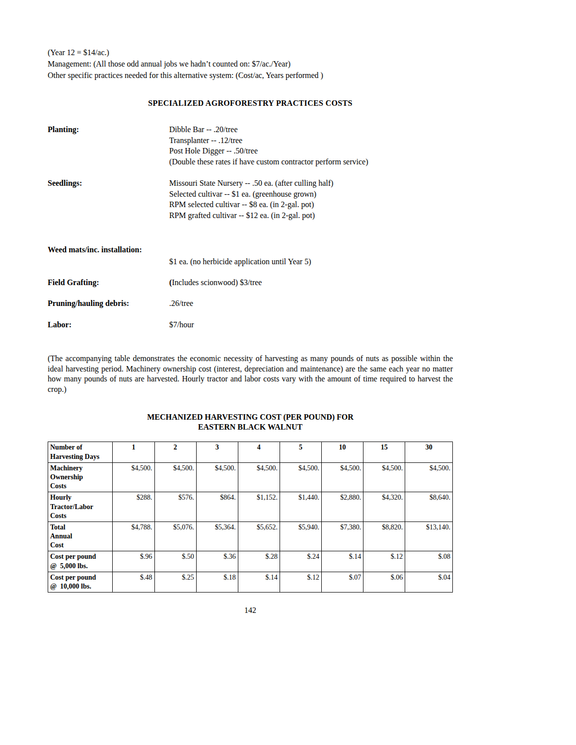(Year 12 = $14/ac.)
Management: (All those odd annual jobs we hadn’t counted on: $7/ac./Year)
Other specific practices needed for this alternative system: (Cost/ac, Years performed )
SPECIALIZED AGROFORESTRY PRACTICES COSTS
| Planting: | Dibble Bar -- .20/tree Transplanter -- .12/tree Post Hole Digger -- .50/tree (Double these rates if have custom contractor perform service) |
| Seedlings: | Missouri State Nursery -- .50 ea. (after culling half) Selected cultivar -- $1 ea. (greenhouse grown) RPM selected cultivar -- $8 ea. (in 2-gal. pot) RPM grafted cultivar -- $12 ea. (in 2-gal. pot) |
Weed mats/inc. installation:
$1 ea. (no herbicide application until Year 5)
| Field Grafting: | ( Includes scionwood) $3/tree |
| Pruning/hauling debris: | .26/tree |
| Labor: | $7/hour |
(The accompanying table demonstrates the economic necessity of harvesting as many pounds of nuts as possible within the ideal harvesting period. Machinery ownership cost (interest, depreciation and maintenance) are the same each year no matter how many pounds of nuts are harvested. Hourly tractor and labor costs vary with the amount of time required to harvest the crop.)
MECHANIZED HARVESTING COST (PER POUND) FOR
EASTERN BLACK WALNUT
| Number of Harvesting Days | 1 | 2 | 3 | 4 | 5 | 10 | 15 | 30 |
| --- | --- | --- | --- | --- | --- | --- | --- | --- |
| Machinery Ownership Costs | $4,500. | $4,500. | $4,500. | $4,500. | $4,500. | $4,500. | $4,500. | $4,500. |
| Hourly Tractor/Labor Costs | $288. | $576. | $864. | $1,152. | $1,440. | $2,880. | $4,320. | $8,640. |
| Total Annual Cost | $4,788. | $5,076. | $5,364. | $5,652. | $5,940. | $7,380. | $8,820. | $13,140. |
| Cost per pound @ 5,000 lbs. | $.96 | $.50 | $.36 | $.28 | $.24 | $.14 | $.12 | $.08 |
| Cost per pound @ 10,000 lbs. | $.48 | $.25 | $.18 | $.14 | $.12 | $.07 | $.06 | $.04 |
142